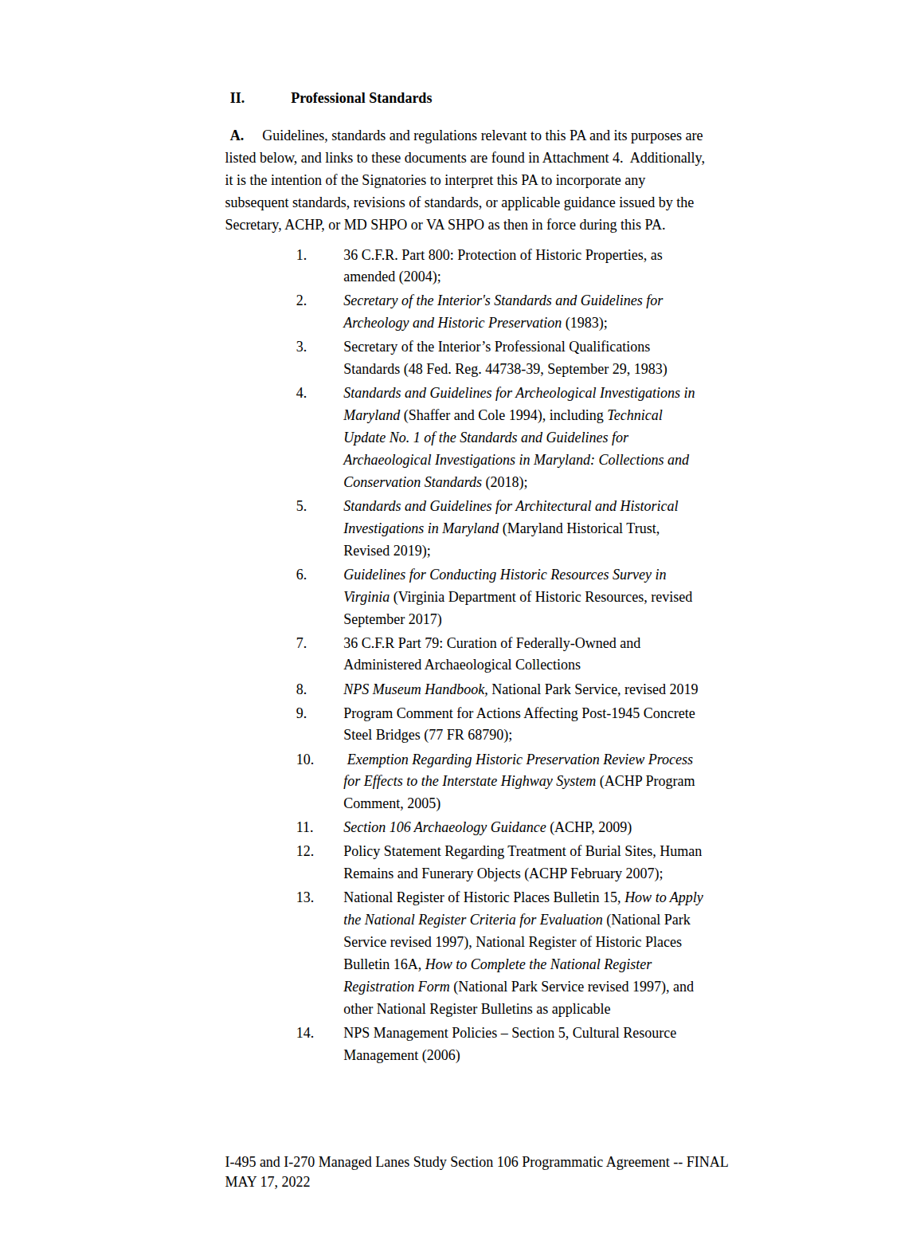II. Professional Standards
A. Guidelines, standards and regulations relevant to this PA and its purposes are listed below, and links to these documents are found in Attachment 4. Additionally, it is the intention of the Signatories to interpret this PA to incorporate any subsequent standards, revisions of standards, or applicable guidance issued by the Secretary, ACHP, or MD SHPO or VA SHPO as then in force during this PA.
1. 36 C.F.R. Part 800: Protection of Historic Properties, as amended (2004);
2. Secretary of the Interior's Standards and Guidelines for Archeology and Historic Preservation (1983);
3. Secretary of the Interior’s Professional Qualifications Standards (48 Fed. Reg. 44738-39, September 29, 1983)
4. Standards and Guidelines for Archeological Investigations in Maryland (Shaffer and Cole 1994), including Technical Update No. 1 of the Standards and Guidelines for Archaeological Investigations in Maryland: Collections and Conservation Standards (2018);
5. Standards and Guidelines for Architectural and Historical Investigations in Maryland (Maryland Historical Trust, Revised 2019);
6. Guidelines for Conducting Historic Resources Survey in Virginia (Virginia Department of Historic Resources, revised September 2017)
7. 36 C.F.R Part 79: Curation of Federally-Owned and Administered Archaeological Collections
8. NPS Museum Handbook, National Park Service, revised 2019
9. Program Comment for Actions Affecting Post-1945 Concrete Steel Bridges (77 FR 68790);
10. Exemption Regarding Historic Preservation Review Process for Effects to the Interstate Highway System (ACHP Program Comment, 2005)
11. Section 106 Archaeology Guidance (ACHP, 2009)
12. Policy Statement Regarding Treatment of Burial Sites, Human Remains and Funerary Objects (ACHP February 2007);
13. National Register of Historic Places Bulletin 15, How to Apply the National Register Criteria for Evaluation (National Park Service revised 1997), National Register of Historic Places Bulletin 16A, How to Complete the National Register Registration Form (National Park Service revised 1997), and other National Register Bulletins as applicable
14. NPS Management Policies – Section 5, Cultural Resource Management (2006)
I-495 and I-270 Managed Lanes Study Section 106 Programmatic Agreement -- FINAL
MAY 17, 2022